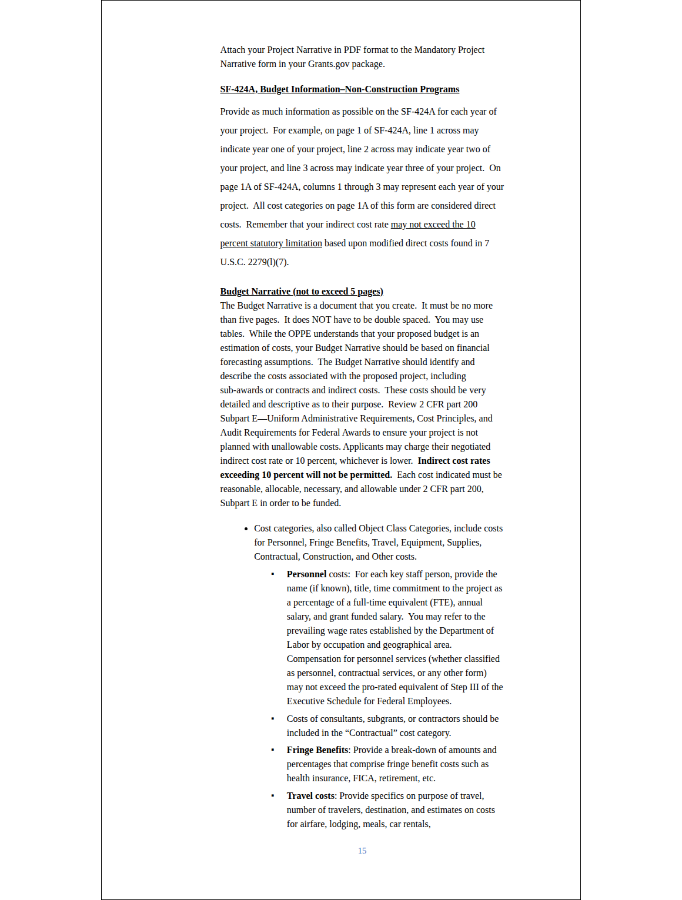Attach your Project Narrative in PDF format to the Mandatory Project Narrative form in your Grants.gov package.
SF‑424A, Budget Information–Non‑Construction Programs
Provide as much information as possible on the SF‑424A for each year of your project. For example, on page 1 of SF‑424A, line 1 across may indicate year one of your project, line 2 across may indicate year two of your project, and line 3 across may indicate year three of your project. On page 1A of SF‑424A, columns 1 through 3 may represent each year of your project. All cost categories on page 1A of this form are considered direct costs. Remember that your indirect cost rate may not exceed the 10 percent statutory limitation based upon modified direct costs found in 7 U.S.C. 2279(l)(7).
Budget Narrative (not to exceed 5 pages)
The Budget Narrative is a document that you create. It must be no more than five pages. It does NOT have to be double spaced. You may use tables. While the OPPE understands that your proposed budget is an estimation of costs, your Budget Narrative should be based on financial forecasting assumptions. The Budget Narrative should identify and describe the costs associated with the proposed project, including sub‑awards or contracts and indirect costs. These costs should be very detailed and descriptive as to their purpose. Review 2 CFR part 200 Subpart E—Uniform Administrative Requirements, Cost Principles, and Audit Requirements for Federal Awards to ensure your project is not planned with unallowable costs. Applicants may charge their negotiated indirect cost rate or 10 percent, whichever is lower. Indirect cost rates exceeding 10 percent will not be permitted. Each cost indicated must be reasonable, allocable, necessary, and allowable under 2 CFR part 200, Subpart E in order to be funded.
Cost categories, also called Object Class Categories, include costs for Personnel, Fringe Benefits, Travel, Equipment, Supplies, Contractual, Construction, and Other costs.
Personnel costs: For each key staff person, provide the name (if known), title, time commitment to the project as a percentage of a full‑time equivalent (FTE), annual salary, and grant funded salary. You may refer to the prevailing wage rates established by the Department of Labor by occupation and geographical area. Compensation for personnel services (whether classified as personnel, contractual services, or any other form) may not exceed the pro‑rated equivalent of Step III of the Executive Schedule for Federal Employees.
Costs of consultants, subgrants, or contractors should be included in the “Contractual” cost category.
Fringe Benefits: Provide a break‑down of amounts and percentages that comprise fringe benefit costs such as health insurance, FICA, retirement, etc.
Travel costs: Provide specifics on purpose of travel, number of travelers, destination, and estimates on costs for airfare, lodging, meals, car rentals,
15